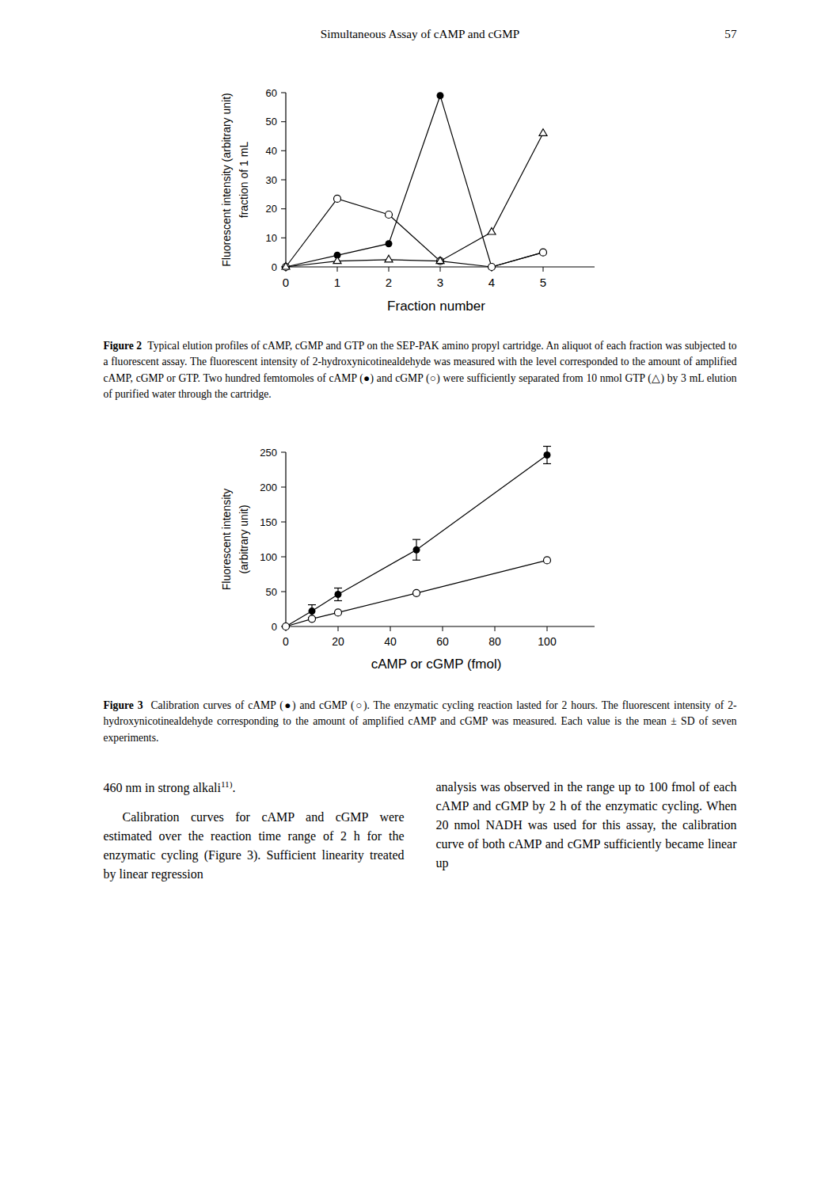Simultaneous Assay of cAMP and cGMP
57
0 10 20 30 40 50 60 0 1 2 3 4 5 Fraction number Fluorescent intensity (arbitrary unit) fraction of 1 mL
Figure 2 Typical elution profiles of cAMP, cGMP and GTP on the SEP-PAK amino propyl cartridge. An aliquot of each fraction was subjected to a fluorescent assay. The fluorescent intensity of 2-hydroxynicotinealdehyde was measured with the level corresponded to the amount of amplified cAMP, cGMP or GTP. Two hundred femtomoles of cAMP (●) and cGMP (○) were sufficiently separated from 10 nmol GTP (△) by 3 mL elution of purified water through the cartridge.
0 50 100 150 200 250 0 20 40 60 80 100 cAMP or cGMP (fmol) Fluorescent intensity (arbitrary unit)
Figure 3 Calibration curves of cAMP (●) and cGMP (○). The enzymatic cycling reaction lasted for 2 hours. The fluorescent intensity of 2-hydroxynicotinealdehyde corresponding to the amount of amplified cAMP and cGMP was measured. Each value is the mean ± SD of seven experiments.
460 nm in strong alkali11).
Calibration curves for cAMP and cGMP were estimated over the reaction time range of 2 h for the enzymatic cycling (Figure 3). Sufficient linearity treated by linear regression
analysis was observed in the range up to 100 fmol of each cAMP and cGMP by 2 h of the enzymatic cycling. When 20 nmol NADH was used for this assay, the calibration curve of both cAMP and cGMP sufficiently became linear up